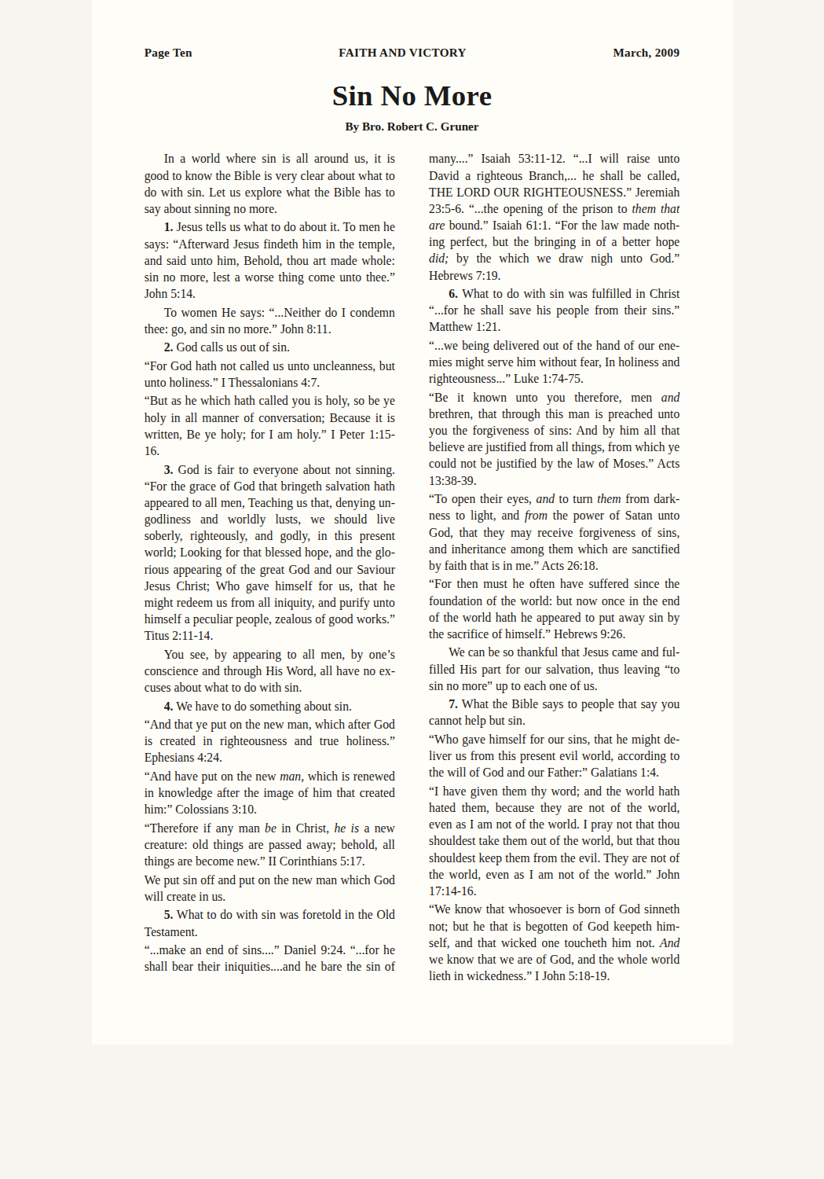Page Ten FAITH AND VICTORY March, 2009
Sin No More
By Bro. Robert C. Gruner
In a world where sin is all around us, it is good to know the Bible is very clear about what to do with sin. Let us explore what the Bible has to say about sinning no more.
1. Jesus tells us what to do about it. To men he says: “Afterward Jesus findeth him in the temple, and said unto him, Behold, thou art made whole: sin no more, lest a worse thing come unto thee.” John 5:14.
To women He says: “...Neither do I condemn thee: go, and sin no more.” John 8:11.
2. God calls us out of sin.
“For God hath not called us unto uncleanness, but unto holiness.” I Thessalonians 4:7.
“But as he which hath called you is holy, so be ye holy in all manner of conversation; Because it is written, Be ye holy; for I am holy.” I Peter 1:15-16.
3. God is fair to everyone about not sinning. “For the grace of God that bringeth salvation hath appeared to all men, Teaching us that, denying ungodliness and worldly lusts, we should live soberly, righteously, and godly, in this present world; Looking for that blessed hope, and the glorious appearing of the great God and our Saviour Jesus Christ; Who gave himself for us, that he might redeem us from all iniquity, and purify unto himself a peculiar people, zealous of good works.” Titus 2:11-14.
You see, by appearing to all men, by one’s conscience and through His Word, all have no excuses about what to do with sin.
4. We have to do something about sin.
“And that ye put on the new man, which after God is created in righteousness and true holiness.” Ephesians 4:24.
“And have put on the new man, which is renewed in knowledge after the image of him that created him:” Colossians 3:10.
“Therefore if any man be in Christ, he is a new creature: old things are passed away; behold, all things are become new.” II Corinthians 5:17.
We put sin off and put on the new man which God will create in us.
5. What to do with sin was foretold in the Old Testament.
“...make an end of sins....” Daniel 9:24. “...for he shall bear their iniquities....and he bare the sin of many....” Isaiah 53:11-12. “...I will raise unto David a righteous Branch,... he shall be called, THE LORD OUR RIGHTEOUSNESS.” Jeremiah 23:5-6. “...the opening of the prison to them that are bound.” Isaiah 61:1. “For the law made nothing perfect, but the bringing in of a better hope did; by the which we draw nigh unto God.” Hebrews 7:19.
6. What to do with sin was fulfilled in Christ “...for he shall save his people from their sins.” Matthew 1:21.
“...we being delivered out of the hand of our enemies might serve him without fear, In holiness and righteousness...” Luke 1:74-75.
“Be it known unto you therefore, men and brethren, that through this man is preached unto you the forgiveness of sins: And by him all that believe are justified from all things, from which ye could not be justified by the law of Moses.” Acts 13:38-39.
“To open their eyes, and to turn them from darkness to light, and from the power of Satan unto God, that they may receive forgiveness of sins, and inheritance among them which are sanctified by faith that is in me.” Acts 26:18.
“For then must he often have suffered since the foundation of the world: but now once in the end of the world hath he appeared to put away sin by the sacrifice of himself.” Hebrews 9:26.
We can be so thankful that Jesus came and fulfilled His part for our salvation, thus leaving “to sin no more” up to each one of us.
7. What the Bible says to people that say you cannot help but sin.
“Who gave himself for our sins, that he might deliver us from this present evil world, according to the will of God and our Father:” Galatians 1:4.
“I have given them thy word; and the world hath hated them, because they are not of the world, even as I am not of the world. I pray not that thou shouldest take them out of the world, but that thou shouldest keep them from the evil. They are not of the world, even as I am not of the world.” John 17:14-16.
“We know that whosoever is born of God sinneth not; but he that is begotten of God keepeth himself, and that wicked one toucheth him not. And we know that we are of God, and the whole world lieth in wickedness.” I John 5:18-19.